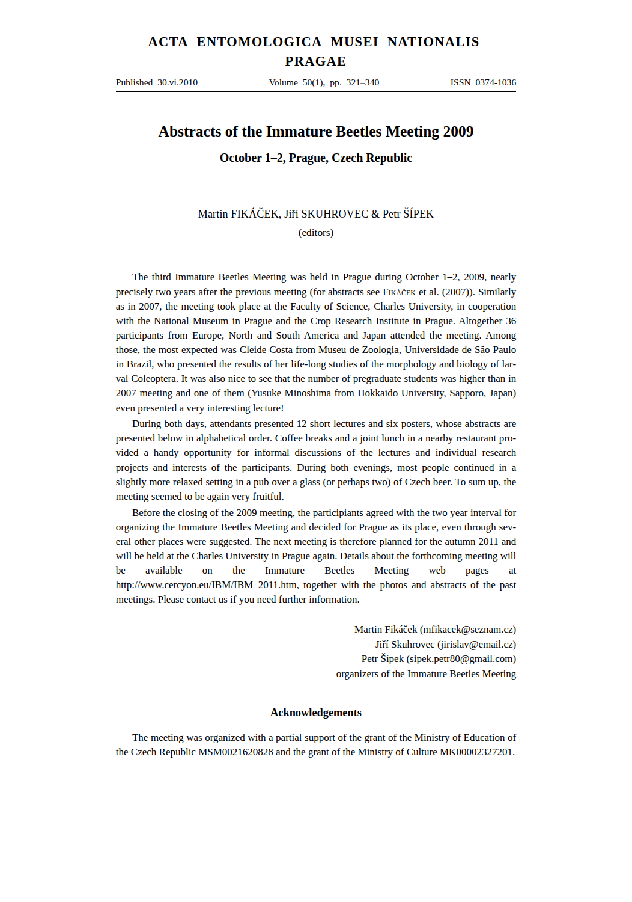ACTA ENTOMOLOGICA MUSEI NATIONALIS PRAGAE
Published 30.vi.2010
Volume 50(1), pp. 321–340
ISSN 0374-1036
Abstracts of the Immature Beetles Meeting 2009
October 1–2, Prague, Czech Republic
Martin FIKÁČEK, Jiří SKUHROVEC & Petr ŠÍPEK
(editors)
The third Immature Beetles Meeting was held in Prague during October 1–2, 2009, nearly precisely two years after the previous meeting (for abstracts see Fikáček et al. (2007)). Similarly as in 2007, the meeting took place at the Faculty of Science, Charles University, in cooperation with the National Museum in Prague and the Crop Research Institute in Prague. Altogether 36 participants from Europe, North and South America and Japan attended the meeting. Among those, the most expected was Cleide Costa from Museu de Zoologia, Universidade de São Paulo in Brazil, who presented the results of her life-long studies of the morphology and biology of larval Coleoptera. It was also nice to see that the number of pregraduate students was higher than in 2007 meeting and one of them (Yusuke Minoshima from Hokkaido University, Sapporo, Japan) even presented a very interesting lecture!
During both days, attendants presented 12 short lectures and six posters, whose abstracts are presented below in alphabetical order. Coffee breaks and a joint lunch in a nearby restaurant provided a handy opportunity for informal discussions of the lectures and individual research projects and interests of the participants. During both evenings, most people continued in a slightly more relaxed setting in a pub over a glass (or perhaps two) of Czech beer. To sum up, the meeting seemed to be again very fruitful.
Before the closing of the 2009 meeting, the participiants agreed with the two year interval for organizing the Immature Beetles Meeting and decided for Prague as its place, even through several other places were suggested. The next meeting is therefore planned for the autumn 2011 and will be held at the Charles University in Prague again. Details about the forthcoming meeting will be available on the Immature Beetles Meeting web pages at http://www.cercyon.eu/IBM/IBM_2011.htm, together with the photos and abstracts of the past meetings. Please contact us if you need further information.
Martin Fikáček (mfikacek@seznam.cz)
Jiří Skuhrovec (jirislav@email.cz)
Petr Šípek (sipek.petr80@gmail.com)
organizers of the Immature Beetles Meeting
Acknowledgements
The meeting was organized with a partial support of the grant of the Ministry of Education of the Czech Republic MSM0021620828 and the grant of the Ministry of Culture MK00002327201.